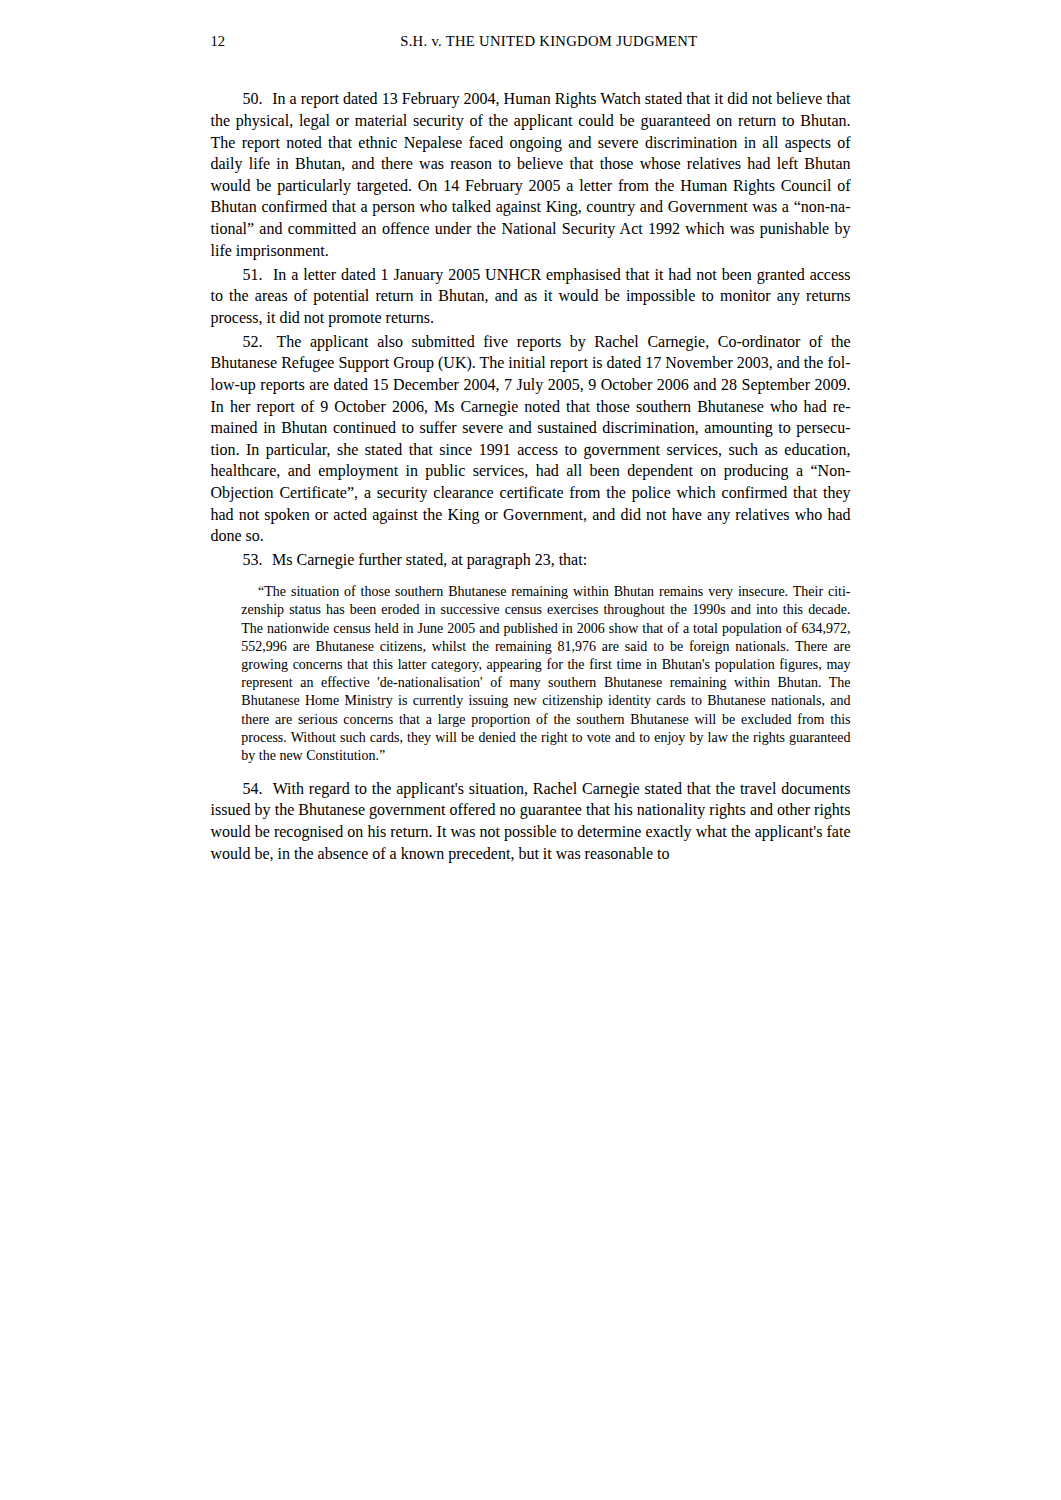12 S.H. v. THE UNITED KINGDOM JUDGMENT
50. In a report dated 13 February 2004, Human Rights Watch stated that it did not believe that the physical, legal or material security of the applicant could be guaranteed on return to Bhutan. The report noted that ethnic Nepalese faced ongoing and severe discrimination in all aspects of daily life in Bhutan, and there was reason to believe that those whose relatives had left Bhutan would be particularly targeted. On 14 February 2005 a letter from the Human Rights Council of Bhutan confirmed that a person who talked against King, country and Government was a “non-national” and committed an offence under the National Security Act 1992 which was punishable by life imprisonment.
51. In a letter dated 1 January 2005 UNHCR emphasised that it had not been granted access to the areas of potential return in Bhutan, and as it would be impossible to monitor any returns process, it did not promote returns.
52. The applicant also submitted five reports by Rachel Carnegie, Co-ordinator of the Bhutanese Refugee Support Group (UK). The initial report is dated 17 November 2003, and the follow-up reports are dated 15 December 2004, 7 July 2005, 9 October 2006 and 28 September 2009. In her report of 9 October 2006, Ms Carnegie noted that those southern Bhutanese who had remained in Bhutan continued to suffer severe and sustained discrimination, amounting to persecution. In particular, she stated that since 1991 access to government services, such as education, healthcare, and employment in public services, had all been dependent on producing a “Non-Objection Certificate”, a security clearance certificate from the police which confirmed that they had not spoken or acted against the King or Government, and did not have any relatives who had done so.
53. Ms Carnegie further stated, at paragraph 23, that:
“The situation of those southern Bhutanese remaining within Bhutan remains very insecure. Their citizenship status has been eroded in successive census exercises throughout the 1990s and into this decade. The nationwide census held in June 2005 and published in 2006 show that of a total population of 634,972, 552,996 are Bhutanese citizens, whilst the remaining 81,976 are said to be foreign nationals. There are growing concerns that this latter category, appearing for the first time in Bhutan's population figures, may represent an effective 'de-nationalisation' of many southern Bhutanese remaining within Bhutan. The Bhutanese Home Ministry is currently issuing new citizenship identity cards to Bhutanese nationals, and there are serious concerns that a large proportion of the southern Bhutanese will be excluded from this process. Without such cards, they will be denied the right to vote and to enjoy by law the rights guaranteed by the new Constitution.”
54. With regard to the applicant's situation, Rachel Carnegie stated that the travel documents issued by the Bhutanese government offered no guarantee that his nationality rights and other rights would be recognised on his return. It was not possible to determine exactly what the applicant's fate would be, in the absence of a known precedent, but it was reasonable to